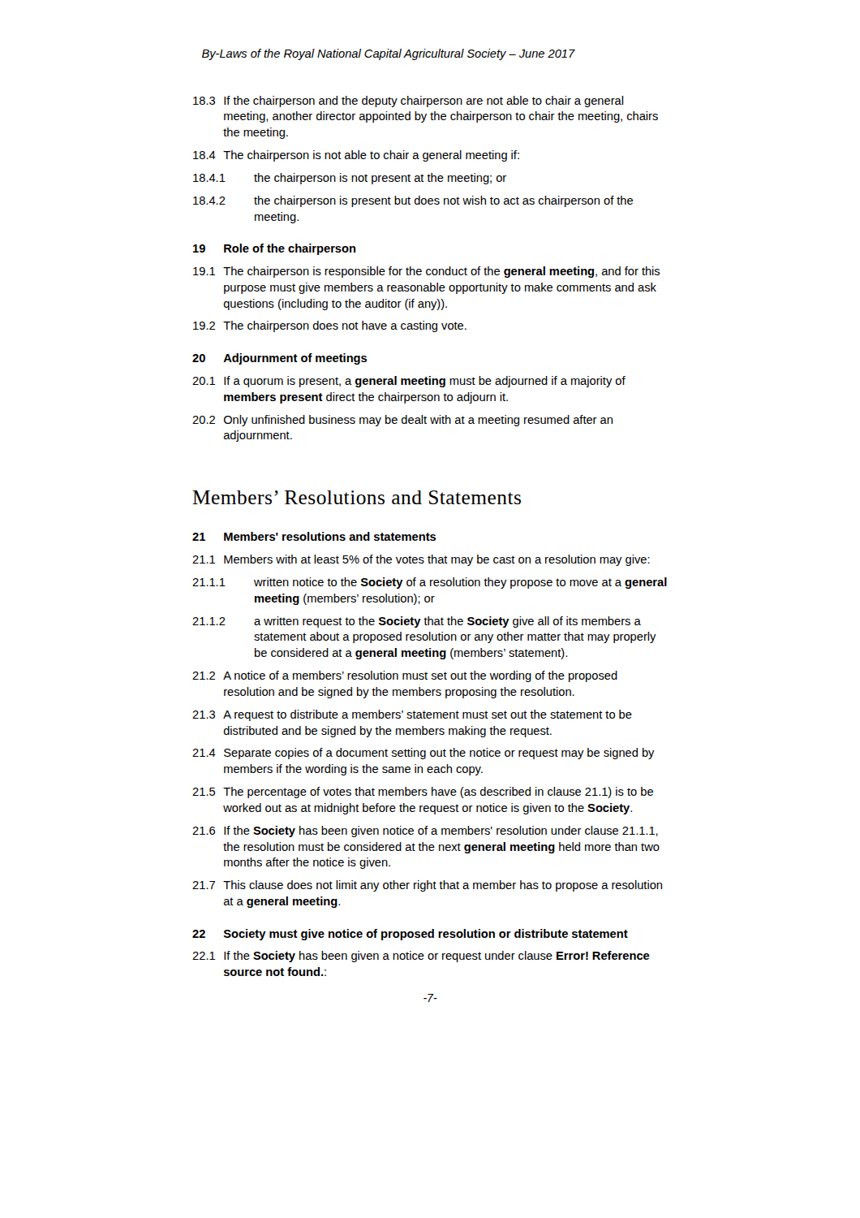By-Laws of the Royal National Capital Agricultural Society – June 2017
18.3
If the chairperson and the deputy chairperson are not able to chair a general meeting, another director appointed by the chairperson to chair the meeting, chairs the meeting.
18.4
The chairperson is not able to chair a general meeting if:
18.4.1
the chairperson is not present at the meeting; or
18.4.2
the chairperson is present but does not wish to act as chairperson of the meeting.
19
Role of the chairperson
19.1
The chairperson is responsible for the conduct of the general meeting, and for this purpose must give members a reasonable opportunity to make comments and ask questions (including to the auditor (if any)).
19.2
The chairperson does not have a casting vote.
20
Adjournment of meetings
20.1
If a quorum is present, a general meeting must be adjourned if a majority of members present direct the chairperson to adjourn it.
20.2
Only unfinished business may be dealt with at a meeting resumed after an adjournment.
Members’ Resolutions and Statements
21
Members' resolutions and statements
21.1
Members with at least 5% of the votes that may be cast on a resolution may give:
21.1.1
written notice to the Society of a resolution they propose to move at a general meeting (members’ resolution); or
21.1.2
a written request to the Society that the Society give all of its members a statement about a proposed resolution or any other matter that may properly be considered at a general meeting (members’ statement).
21.2
A notice of a members’ resolution must set out the wording of the proposed resolution and be signed by the members proposing the resolution.
21.3
A request to distribute a members’ statement must set out the statement to be distributed and be signed by the members making the request.
21.4
Separate copies of a document setting out the notice or request may be signed by members if the wording is the same in each copy.
21.5
The percentage of votes that members have (as described in clause 21.1) is to be worked out as at midnight before the request or notice is given to the Society.
21.6
If the Society has been given notice of a members' resolution under clause 21.1.1, the resolution must be considered at the next general meeting held more than two months after the notice is given.
21.7
This clause does not limit any other right that a member has to propose a resolution at a general meeting.
22
Society must give notice of proposed resolution or distribute statement
22.1
If the Society has been given a notice or request under clause Error! Reference source not found.:
-7-